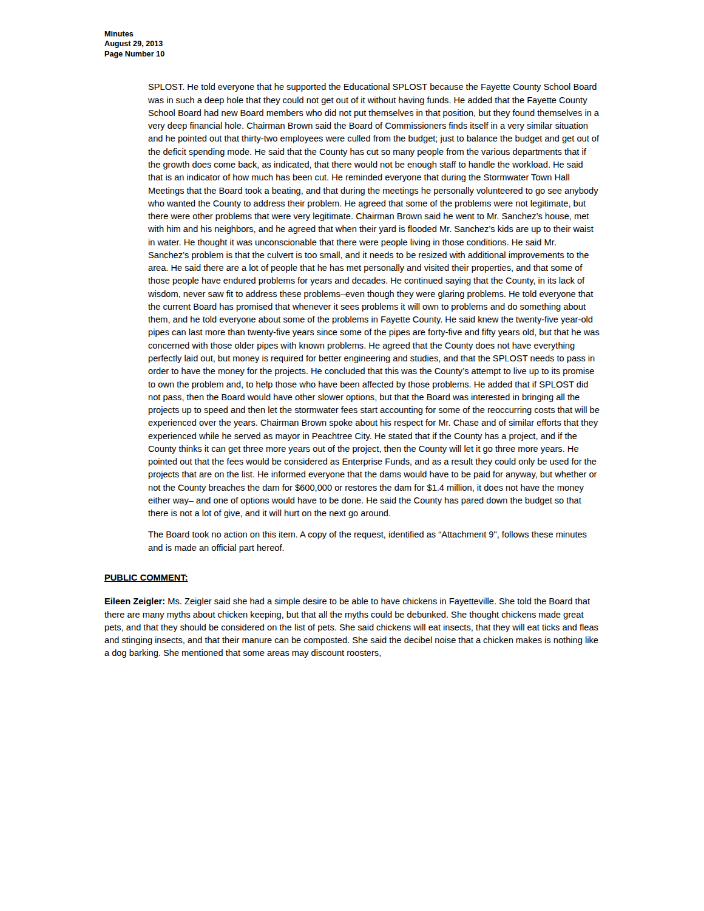Minutes
August 29, 2013
Page Number 10
SPLOST. He told everyone that he supported the Educational SPLOST because the Fayette County School Board was in such a deep hole that they could not get out of it without having funds. He added that the Fayette County School Board had new Board members who did not put themselves in that position, but they found themselves in a very deep financial hole. Chairman Brown said the Board of Commissioners finds itself in a very similar situation and he pointed out that thirty-two employees were culled from the budget; just to balance the budget and get out of the deficit spending mode. He said that the County has cut so many people from the various departments that if the growth does come back, as indicated, that there would not be enough staff to handle the workload. He said that is an indicator of how much has been cut. He reminded everyone that during the Stormwater Town Hall Meetings that the Board took a beating, and that during the meetings he personally volunteered to go see anybody who wanted the County to address their problem. He agreed that some of the problems were not legitimate, but there were other problems that were very legitimate. Chairman Brown said he went to Mr. Sanchez’s house, met with him and his neighbors, and he agreed that when their yard is flooded Mr. Sanchez’s kids are up to their waist in water. He thought it was unconscionable that there were people living in those conditions. He said Mr. Sanchez’s problem is that the culvert is too small, and it needs to be resized with additional improvements to the area. He said there are a lot of people that he has met personally and visited their properties, and that some of those people have endured problems for years and decades. He continued saying that the County, in its lack of wisdom, never saw fit to address these problems–even though they were glaring problems. He told everyone that the current Board has promised that whenever it sees problems it will own to problems and do something about them, and he told everyone about some of the problems in Fayette County. He said knew the twenty-five year-old pipes can last more than twenty-five years since some of the pipes are forty-five and fifty years old, but that he was concerned with those older pipes with known problems. He agreed that the County does not have everything perfectly laid out, but money is required for better engineering and studies, and that the SPLOST needs to pass in order to have the money for the projects. He concluded that this was the County’s attempt to live up to its promise to own the problem and, to help those who have been affected by those problems. He added that if SPLOST did not pass, then the Board would have other slower options, but that the Board was interested in bringing all the projects up to speed and then let the stormwater fees start accounting for some of the reoccurring costs that will be experienced over the years. Chairman Brown spoke about his respect for Mr. Chase and of similar efforts that they experienced while he served as mayor in Peachtree City. He stated that if the County has a project, and if the County thinks it can get three more years out of the project, then the County will let it go three more years. He pointed out that the fees would be considered as Enterprise Funds, and as a result they could only be used for the projects that are on the list. He informed everyone that the dams would have to be paid for anyway, but whether or not the County breaches the dam for $600,000 or restores the dam for $1.4 million, it does not have the money either way– and one of options would have to be done. He said the County has pared down the budget so that there is not a lot of give, and it will hurt on the next go around.
The Board took no action on this item. A copy of the request, identified as “Attachment 9", follows these minutes and is made an official part hereof.
PUBLIC COMMENT:
Eileen Zeigler: Ms. Zeigler said she had a simple desire to be able to have chickens in Fayetteville. She told the Board that there are many myths about chicken keeping, but that all the myths could be debunked. She thought chickens made great pets, and that they should be considered on the list of pets. She said chickens will eat insects, that they will eat ticks and fleas and stinging insects, and that their manure can be composted. She said the decibel noise that a chicken makes is nothing like a dog barking. She mentioned that some areas may discount roosters,